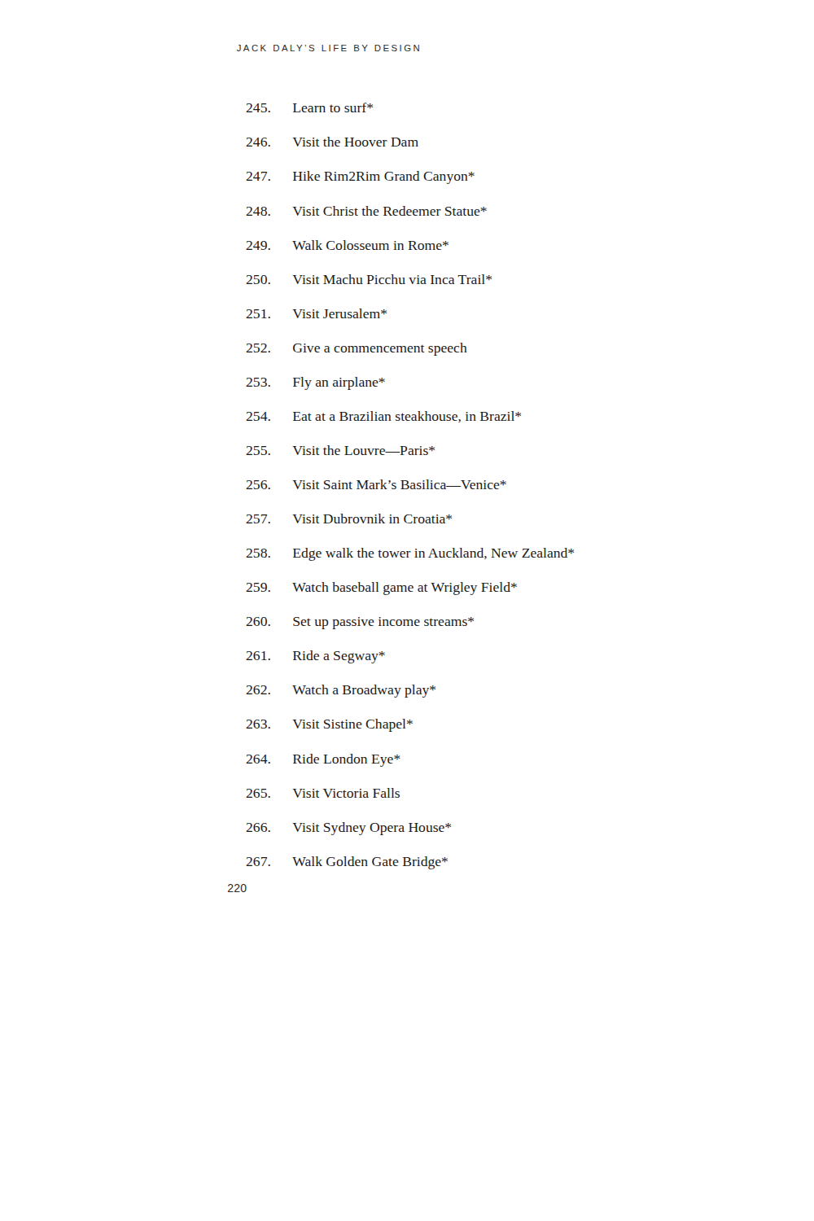Jack Daly’s Life by Design
245. Learn to surf*
246. Visit the Hoover Dam
247. Hike Rim2Rim Grand Canyon*
248. Visit Christ the Redeemer Statue*
249. Walk Colosseum in Rome*
250. Visit Machu Picchu via Inca Trail*
251. Visit Jerusalem*
252. Give a commencement speech
253. Fly an airplane*
254. Eat at a Brazilian steakhouse, in Brazil*
255. Visit the Louvre—Paris*
256. Visit Saint Mark’s Basilica—Venice*
257. Visit Dubrovnik in Croatia*
258. Edge walk the tower in Auckland, New Zealand*
259. Watch baseball game at Wrigley Field*
260. Set up passive income streams*
261. Ride a Segway*
262. Watch a Broadway play*
263. Visit Sistine Chapel*
264. Ride London Eye*
265. Visit Victoria Falls
266. Visit Sydney Opera House*
267. Walk Golden Gate Bridge*
220